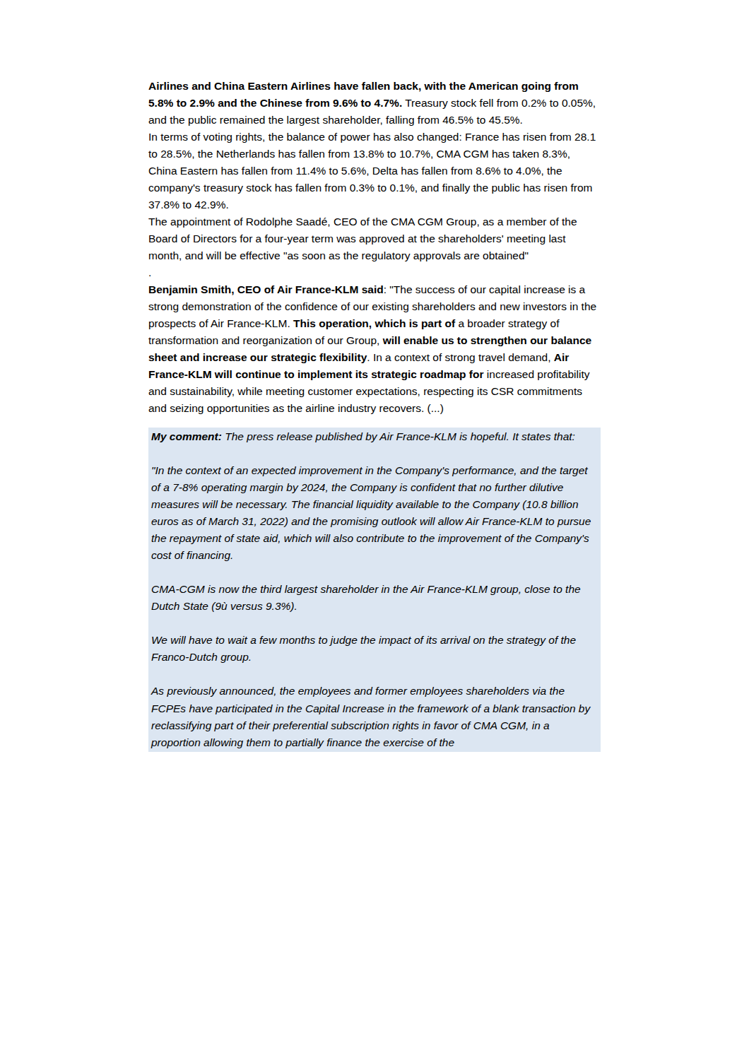Airlines and China Eastern Airlines have fallen back, with the American going from 5.8% to 2.9% and the Chinese from 9.6% to 4.7%. Treasury stock fell from 0.2% to 0.05%, and the public remained the largest shareholder, falling from 46.5% to 45.5%.
In terms of voting rights, the balance of power has also changed: France has risen from 28.1 to 28.5%, the Netherlands has fallen from 13.8% to 10.7%, CMA CGM has taken 8.3%, China Eastern has fallen from 11.4% to 5.6%, Delta has fallen from 8.6% to 4.0%, the company's treasury stock has fallen from 0.3% to 0.1%, and finally the public has risen from 37.8% to 42.9%.
The appointment of Rodolphe Saadé, CEO of the CMA CGM Group, as a member of the Board of Directors for a four-year term was approved at the shareholders' meeting last month, and will be effective "as soon as the regulatory approvals are obtained"
.
Benjamin Smith, CEO of Air France-KLM said: "The success of our capital increase is a strong demonstration of the confidence of our existing shareholders and new investors in the prospects of Air France-KLM. This operation, which is part of a broader strategy of transformation and reorganization of our Group, will enable us to strengthen our balance sheet and increase our strategic flexibility. In a context of strong travel demand, Air France-KLM will continue to implement its strategic roadmap for increased profitability and sustainability, while meeting customer expectations, respecting its CSR commitments and seizing opportunities as the airline industry recovers. (...)
My comment: The press release published by Air France-KLM is hopeful. It states that:
"In the context of an expected improvement in the Company's performance, and the target of a 7-8% operating margin by 2024, the Company is confident that no further dilutive measures will be necessary. The financial liquidity available to the Company (10.8 billion euros as of March 31, 2022) and the promising outlook will allow Air France-KLM to pursue the repayment of state aid, which will also contribute to the improvement of the Company's cost of financing.
CMA-CGM is now the third largest shareholder in the Air France-KLM group, close to the Dutch State (9ù versus 9.3%).
We will have to wait a few months to judge the impact of its arrival on the strategy of the Franco-Dutch group.
As previously announced, the employees and former employees shareholders via the FCPEs have participated in the Capital Increase in the framework of a blank transaction by reclassifying part of their preferential subscription rights in favor of CMA CGM, in a proportion allowing them to partially finance the exercise of the